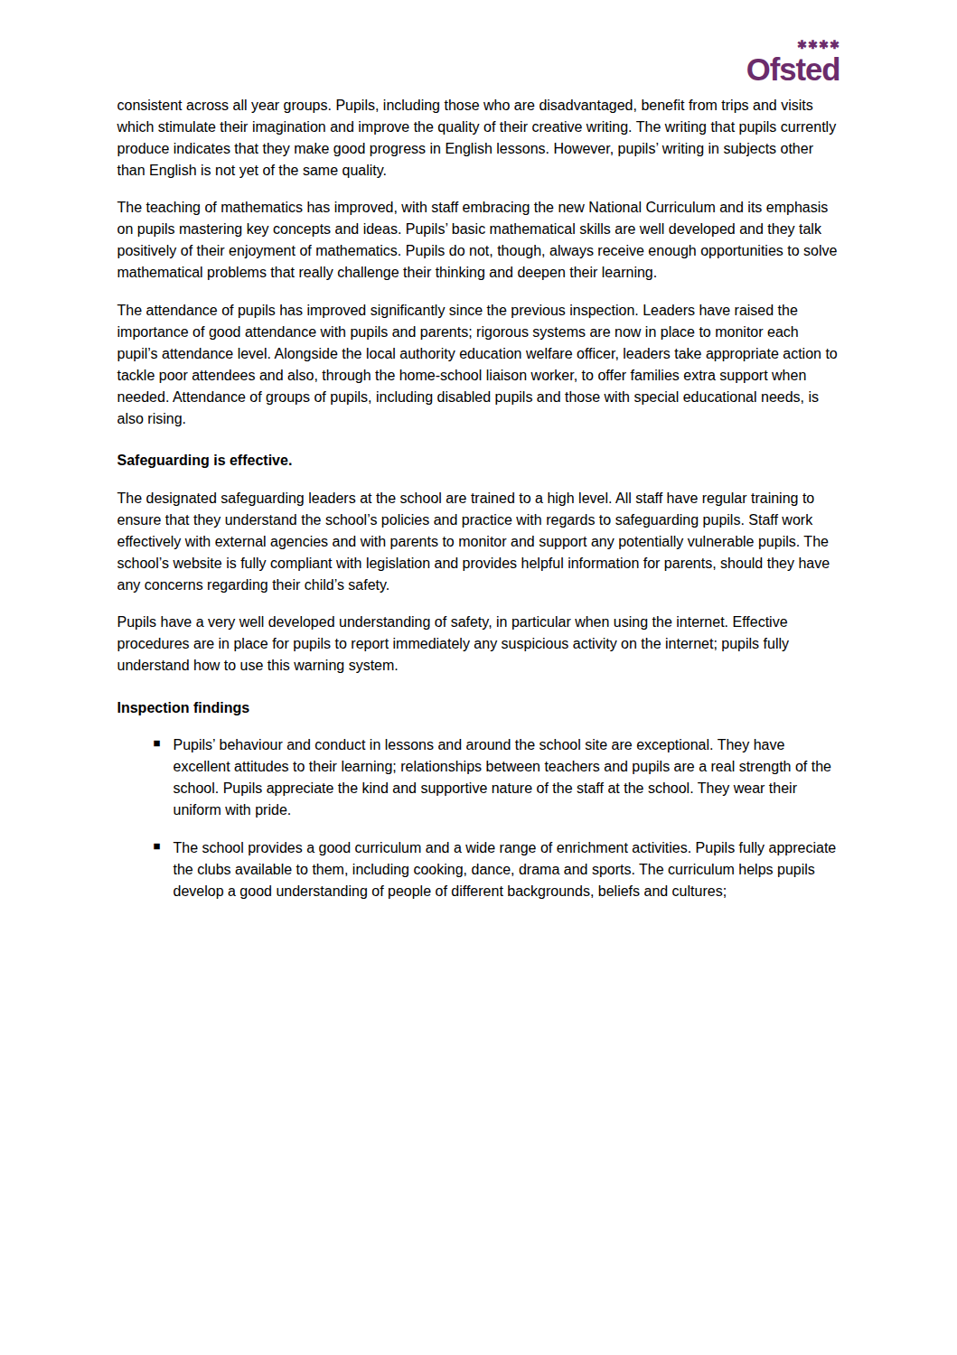✱✱✱✱
Ofsted
consistent across all year groups. Pupils, including those who are disadvantaged, benefit from trips and visits which stimulate their imagination and improve the quality of their creative writing. The writing that pupils currently produce indicates that they make good progress in English lessons. However, pupils’ writing in subjects other than English is not yet of the same quality.
The teaching of mathematics has improved, with staff embracing the new National Curriculum and its emphasis on pupils mastering key concepts and ideas. Pupils’ basic mathematical skills are well developed and they talk positively of their enjoyment of mathematics. Pupils do not, though, always receive enough opportunities to solve mathematical problems that really challenge their thinking and deepen their learning.
The attendance of pupils has improved significantly since the previous inspection. Leaders have raised the importance of good attendance with pupils and parents; rigorous systems are now in place to monitor each pupil’s attendance level. Alongside the local authority education welfare officer, leaders take appropriate action to tackle poor attendees and also, through the home-school liaison worker, to offer families extra support when needed. Attendance of groups of pupils, including disabled pupils and those with special educational needs, is also rising.
Safeguarding is effective.
The designated safeguarding leaders at the school are trained to a high level. All staff have regular training to ensure that they understand the school’s policies and practice with regards to safeguarding pupils. Staff work effectively with external agencies and with parents to monitor and support any potentially vulnerable pupils. The school’s website is fully compliant with legislation and provides helpful information for parents, should they have any concerns regarding their child’s safety.
Pupils have a very well developed understanding of safety, in particular when using the internet. Effective procedures are in place for pupils to report immediately any suspicious activity on the internet; pupils fully understand how to use this warning system.
Inspection findings
Pupils’ behaviour and conduct in lessons and around the school site are exceptional. They have excellent attitudes to their learning; relationships between teachers and pupils are a real strength of the school. Pupils appreciate the kind and supportive nature of the staff at the school. They wear their uniform with pride.
The school provides a good curriculum and a wide range of enrichment activities. Pupils fully appreciate the clubs available to them, including cooking, dance, drama and sports. The curriculum helps pupils develop a good understanding of people of different backgrounds, beliefs and cultures;